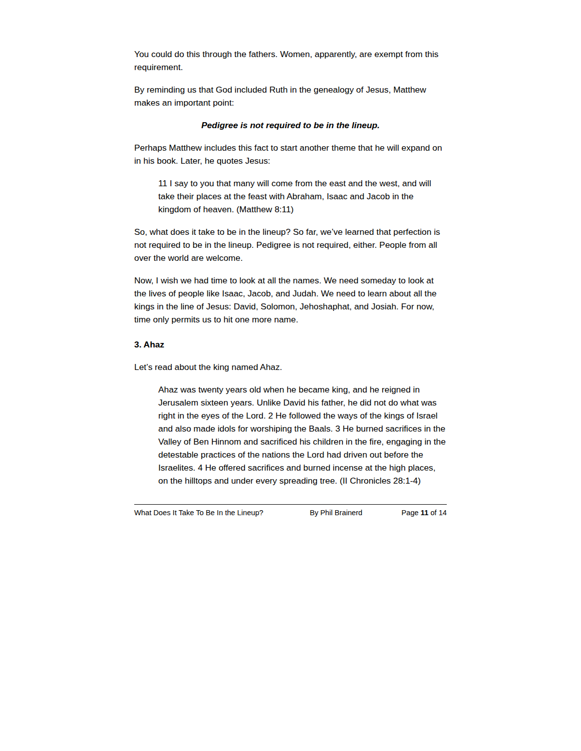You could do this through the fathers. Women, apparently, are exempt from this requirement.
By reminding us that God included Ruth in the genealogy of Jesus, Matthew makes an important point:
Pedigree is not required to be in the lineup.
Perhaps Matthew includes this fact to start another theme that he will expand on in his book. Later, he quotes Jesus:
11 I say to you that many will come from the east and the west, and will take their places at the feast with Abraham, Isaac and Jacob in the kingdom of heaven. (Matthew 8:11)
So, what does it take to be in the lineup? So far, we’ve learned that perfection is not required to be in the lineup. Pedigree is not required, either. People from all over the world are welcome.
Now, I wish we had time to look at all the names. We need someday to look at the lives of people like Isaac, Jacob, and Judah. We need to learn about all the kings in the line of Jesus: David, Solomon, Jehoshaphat, and Josiah. For now, time only permits us to hit one more name.
3. Ahaz
Let’s read about the king named Ahaz.
Ahaz was twenty years old when he became king, and he reigned in Jerusalem sixteen years. Unlike David his father, he did not do what was right in the eyes of the Lord. 2 He followed the ways of the kings of Israel and also made idols for worshiping the Baals. 3 He burned sacrifices in the Valley of Ben Hinnom and sacrificed his children in the fire, engaging in the detestable practices of the nations the Lord had driven out before the Israelites. 4 He offered sacrifices and burned incense at the high places, on the hilltops and under every spreading tree. (II Chronicles 28:1-4)
What Does It Take To Be In the Lineup? By Phil Brainerd Page 11 of 14